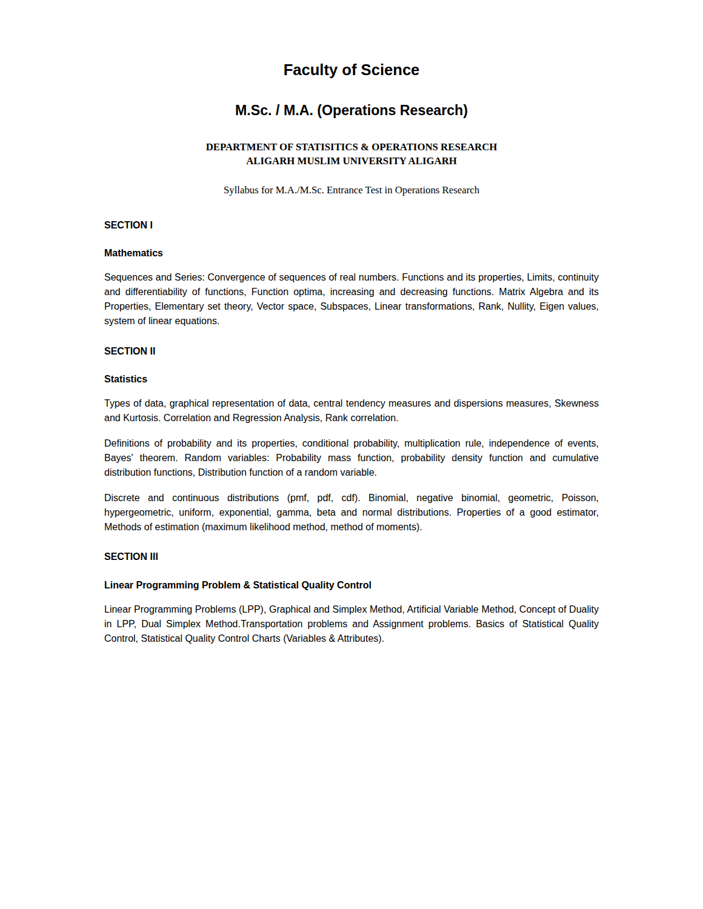Faculty of Science
M.Sc. / M.A. (Operations Research)
DEPARTMENT OF STATISITICS & OPERATIONS RESEARCH
ALIGARH MUSLIM UNIVERSITY ALIGARH
Syllabus for M.A./M.Sc. Entrance Test in Operations Research
SECTION I
Mathematics
Sequences and Series: Convergence of sequences of real numbers. Functions and its properties, Limits, continuity and differentiability of functions, Function optima, increasing and decreasing functions. Matrix Algebra and its Properties, Elementary set theory, Vector space, Subspaces, Linear transformations, Rank, Nullity, Eigen values, system of linear equations.
SECTION II
Statistics
Types of data, graphical representation of data, central tendency measures and dispersions measures, Skewness and Kurtosis. Correlation and Regression Analysis, Rank correlation.
Definitions of probability and its properties, conditional probability, multiplication rule, independence of events, Bayes' theorem. Random variables: Probability mass function, probability density function and cumulative distribution functions, Distribution function of a random variable.
Discrete and continuous distributions (pmf, pdf, cdf). Binomial, negative binomial, geometric, Poisson, hypergeometric, uniform, exponential, gamma, beta and normal distributions. Properties of a good estimator, Methods of estimation (maximum likelihood method, method of moments).
SECTION III
Linear Programming Problem & Statistical Quality Control
Linear Programming Problems (LPP), Graphical and Simplex Method, Artificial Variable Method, Concept of Duality in LPP, Dual Simplex Method.Transportation problems and Assignment problems. Basics of Statistical Quality Control, Statistical Quality Control Charts (Variables & Attributes).